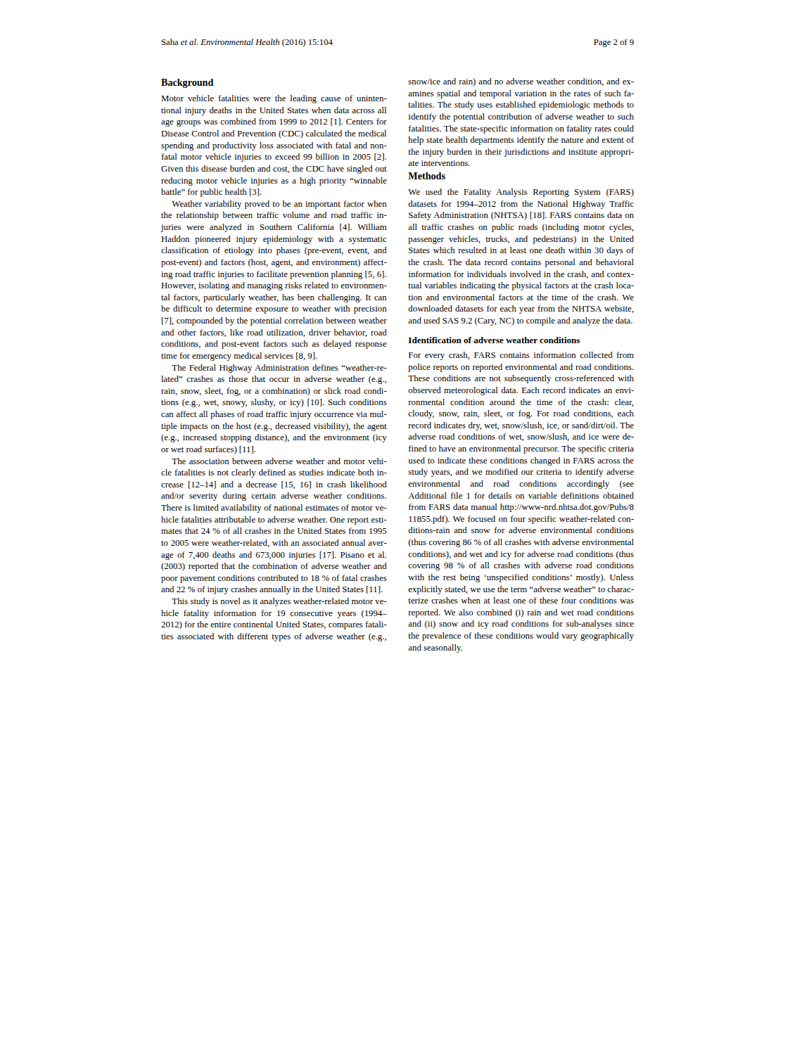Saha et al. Environmental Health (2016) 15:104
Page 2 of 9
Background
Motor vehicle fatalities were the leading cause of unintentional injury deaths in the United States when data across all age groups was combined from 1999 to 2012 [1]. Centers for Disease Control and Prevention (CDC) calculated the medical spending and productivity loss associated with fatal and non-fatal motor vehicle injuries to exceed 99 billion in 2005 [2]. Given this disease burden and cost, the CDC have singled out reducing motor vehicle injuries as a high priority “winnable battle” for public health [3].
Weather variability proved to be an important factor when the relationship between traffic volume and road traffic injuries were analyzed in Southern California [4]. William Haddon pioneered injury epidemiology with a systematic classification of etiology into phases (pre-event, event, and post-event) and factors (host, agent, and environment) affecting road traffic injuries to facilitate prevention planning [5, 6]. However, isolating and managing risks related to environmental factors, particularly weather, has been challenging. It can be difficult to determine exposure to weather with precision [7], compounded by the potential correlation between weather and other factors, like road utilization, driver behavior, road conditions, and post-event factors such as delayed response time for emergency medical services [8, 9].
The Federal Highway Administration defines “weather-related” crashes as those that occur in adverse weather (e.g., rain, snow, sleet, fog, or a combination) or slick road conditions (e.g., wet, snowy, slushy, or icy) [10]. Such conditions can affect all phases of road traffic injury occurrence via multiple impacts on the host (e.g., decreased visibility), the agent (e.g., increased stopping distance), and the environment (icy or wet road surfaces) [11].
The association between adverse weather and motor vehicle fatalities is not clearly defined as studies indicate both increase [12–14] and a decrease [15, 16] in crash likelihood and/or severity during certain adverse weather conditions. There is limited availability of national estimates of motor vehicle fatalities attributable to adverse weather. One report estimates that 24 % of all crashes in the United States from 1995 to 2005 were weather-related, with an associated annual average of 7,400 deaths and 673,000 injuries [17]. Pisano et al. (2003) reported that the combination of adverse weather and poor pavement conditions contributed to 18 % of fatal crashes and 22 % of injury crashes annually in the United States [11].
This study is novel as it analyzes weather-related motor vehicle fatality information for 19 consecutive years (1994–2012) for the entire continental United States, compares fatalities associated with different types of adverse weather (e.g., snow/ice and rain) and no adverse weather condition, and examines spatial and temporal variation in the rates of such fatalities. The study uses established epidemiologic methods to identify the potential contribution of adverse weather to such fatalities. The state-specific information on fatality rates could help state health departments identify the nature and extent of the injury burden in their jurisdictions and institute appropriate interventions.
Methods
We used the Fatality Analysis Reporting System (FARS) datasets for 1994–2012 from the National Highway Traffic Safety Administration (NHTSA) [18]. FARS contains data on all traffic crashes on public roads (including motor cycles, passenger vehicles, trucks, and pedestrians) in the United States which resulted in at least one death within 30 days of the crash. The data record contains personal and behavioral information for individuals involved in the crash, and contextual variables indicating the physical factors at the crash location and environmental factors at the time of the crash. We downloaded datasets for each year from the NHTSA website, and used SAS 9.2 (Cary, NC) to compile and analyze the data.
Identification of adverse weather conditions
For every crash, FARS contains information collected from police reports on reported environmental and road conditions. These conditions are not subsequently cross-referenced with observed meteorological data. Each record indicates an environmental condition around the time of the crash: clear, cloudy, snow, rain, sleet, or fog. For road conditions, each record indicates dry, wet, snow/slush, ice, or sand/dirt/oil. The adverse road conditions of wet, snow/slush, and ice were defined to have an environmental precursor. The specific criteria used to indicate these conditions changed in FARS across the study years, and we modified our criteria to identify adverse environmental and road conditions accordingly (see Additional file 1 for details on variable definitions obtained from FARS data manual http://www-nrd.nhtsa.dot.gov/Pubs/811855.pdf). We focused on four specific weather-related conditions-rain and snow for adverse environmental conditions (thus covering 86 % of all crashes with adverse environmental conditions), and wet and icy for adverse road conditions (thus covering 98 % of all crashes with adverse road conditions with the rest being ‘unspecified conditions’ mostly). Unless explicitly stated, we use the term “adverse weather” to characterize crashes when at least one of these four conditions was reported. We also combined (i) rain and wet road conditions and (ii) snow and icy road conditions for sub-analyses since the prevalence of these conditions would vary geographically and seasonally.